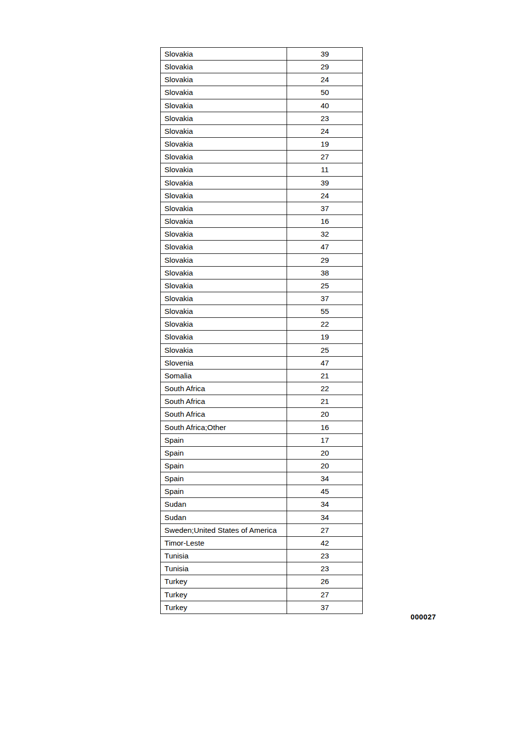| Slovakia | 39 |
| Slovakia | 29 |
| Slovakia | 24 |
| Slovakia | 50 |
| Slovakia | 40 |
| Slovakia | 23 |
| Slovakia | 24 |
| Slovakia | 19 |
| Slovakia | 27 |
| Slovakia | 11 |
| Slovakia | 39 |
| Slovakia | 24 |
| Slovakia | 37 |
| Slovakia | 16 |
| Slovakia | 32 |
| Slovakia | 47 |
| Slovakia | 29 |
| Slovakia | 38 |
| Slovakia | 25 |
| Slovakia | 37 |
| Slovakia | 55 |
| Slovakia | 22 |
| Slovakia | 19 |
| Slovakia | 25 |
| Slovenia | 47 |
| Somalia | 21 |
| South Africa | 22 |
| South Africa | 21 |
| South Africa | 20 |
| South Africa;Other | 16 |
| Spain | 17 |
| Spain | 20 |
| Spain | 20 |
| Spain | 34 |
| Spain | 45 |
| Sudan | 34 |
| Sudan | 34 |
| Sweden;United States of America | 27 |
| Timor-Leste | 42 |
| Tunisia | 23 |
| Tunisia | 23 |
| Turkey | 26 |
| Turkey | 27 |
| Turkey | 37 |
000027